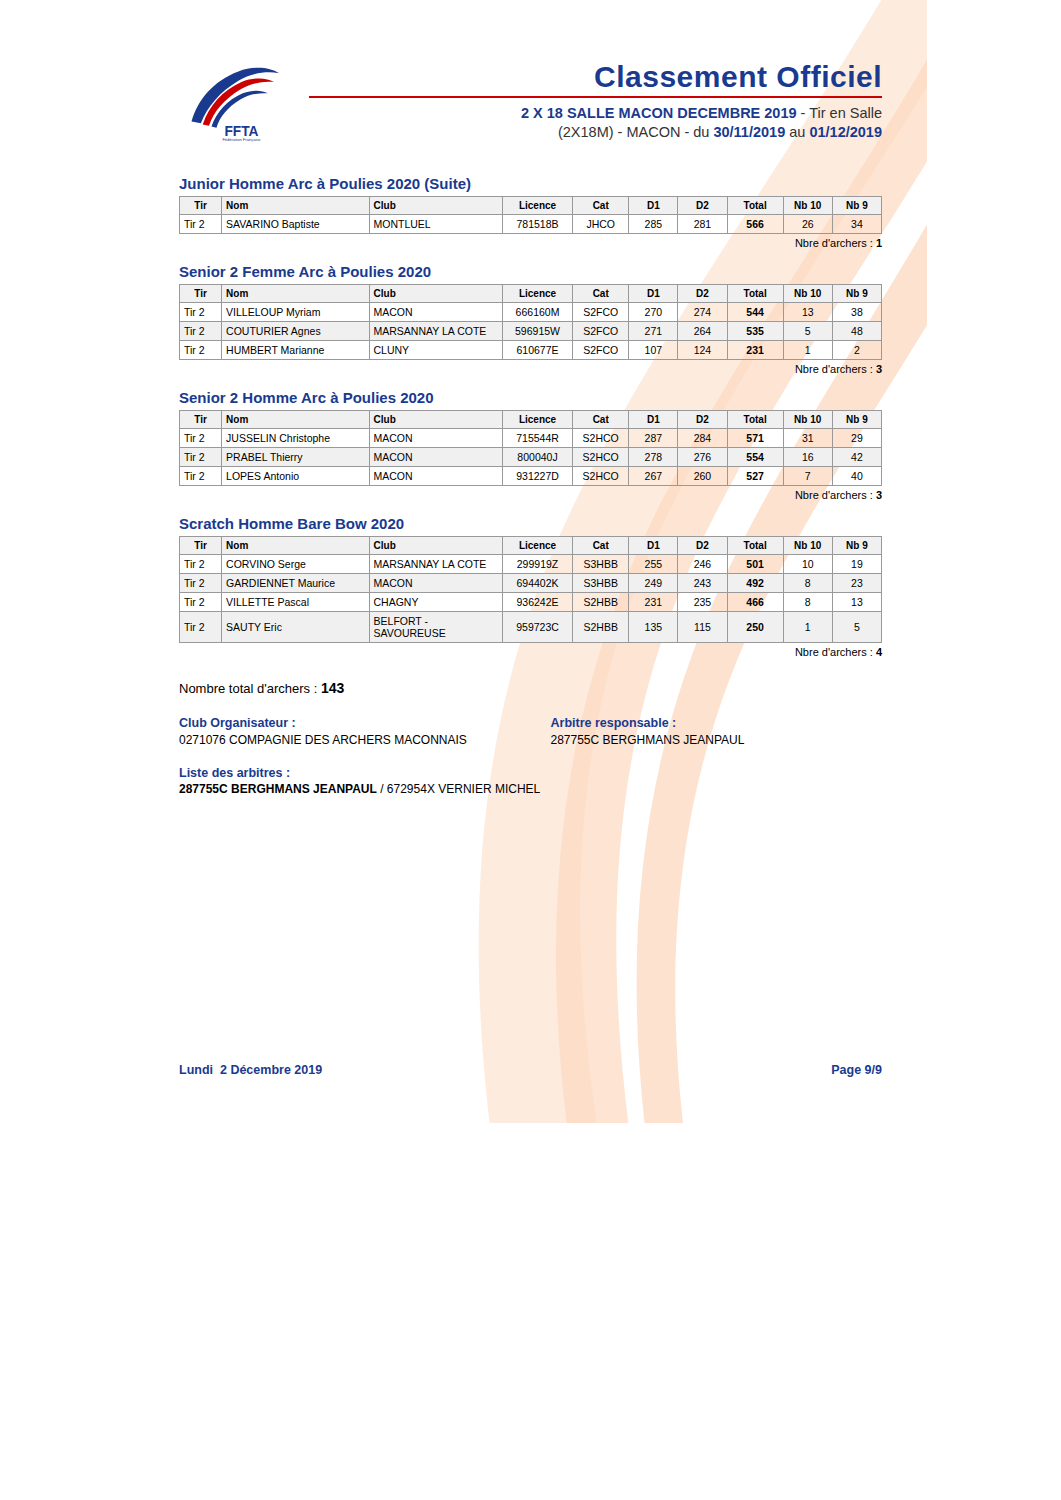FFTA Fédération Française de Tir à l'Arc
Classement Officiel
2 X 18 SALLE MACON DECEMBRE 2019 - Tir en Salle
(2X18M) - MACON - du 30/11/2019 au 01/12/2019
Junior Homme Arc à Poulies 2020 (Suite)
| Tir | Nom | Club | Licence | Cat | D1 | D2 | Total | Nb 10 | Nb 9 |
| --- | --- | --- | --- | --- | --- | --- | --- | --- | --- |
| Tir 2 | SAVARINO Baptiste | MONTLUEL | 781518B | JHCO | 285 | 281 | 566 | 26 | 34 |
Nbre d'archers : 1
Senior 2 Femme Arc à Poulies 2020
| Tir | Nom | Club | Licence | Cat | D1 | D2 | Total | Nb 10 | Nb 9 |
| --- | --- | --- | --- | --- | --- | --- | --- | --- | --- |
| Tir 2 | VILLELOUP Myriam | MACON | 666160M | S2FCO | 270 | 274 | 544 | 13 | 38 |
| Tir 2 | COUTURIER Agnes | MARSANNAY LA COTE | 596915W | S2FCO | 271 | 264 | 535 | 5 | 48 |
| Tir 2 | HUMBERT Marianne | CLUNY | 610677E | S2FCO | 107 | 124 | 231 | 1 | 2 |
Nbre d'archers : 3
Senior 2 Homme Arc à Poulies 2020
| Tir | Nom | Club | Licence | Cat | D1 | D2 | Total | Nb 10 | Nb 9 |
| --- | --- | --- | --- | --- | --- | --- | --- | --- | --- |
| Tir 2 | JUSSELIN Christophe | MACON | 715544R | S2HCO | 287 | 284 | 571 | 31 | 29 |
| Tir 2 | PRABEL Thierry | MACON | 800040J | S2HCO | 278 | 276 | 554 | 16 | 42 |
| Tir 2 | LOPES Antonio | MACON | 931227D | S2HCO | 267 | 260 | 527 | 7 | 40 |
Nbre d'archers : 3
Scratch Homme Bare Bow 2020
| Tir | Nom | Club | Licence | Cat | D1 | D2 | Total | Nb 10 | Nb 9 |
| --- | --- | --- | --- | --- | --- | --- | --- | --- | --- |
| Tir 2 | CORVINO Serge | MARSANNAY LA COTE | 299919Z | S3HBB | 255 | 246 | 501 | 10 | 19 |
| Tir 2 | GARDIENNET Maurice | MACON | 694402K | S3HBB | 249 | 243 | 492 | 8 | 23 |
| Tir 2 | VILLETTE Pascal | CHAGNY | 936242E | S2HBB | 231 | 235 | 466 | 8 | 13 |
| Tir 2 | SAUTY Eric | BELFORT - SAVOUREUSE | 959723C | S2HBB | 135 | 115 | 250 | 1 | 5 |
Nbre d'archers : 4
Nombre total d'archers : 143
Club Organisateur :
0271076 COMPAGNIE DES ARCHERS MACONNAIS
Arbitre responsable :
287755C BERGHMANS JEANPAUL
Liste des arbitres :
287755C BERGHMANS JEANPAUL / 672954X VERNIER MICHEL
Lundi 2 Décembre 2019
Page 9/9